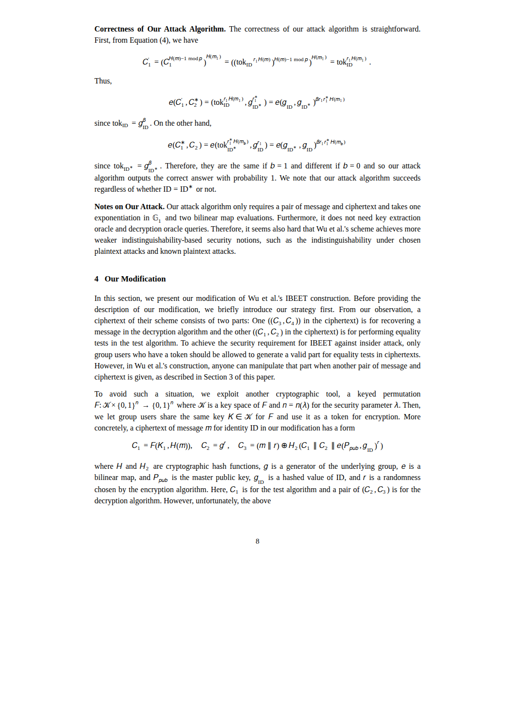Correctness of Our Attack Algorithm. The correctness of our attack algorithm is straightforward. First, from Equation (4), we have
C1′ = (C1H(m)−1modp) H(m1) = ((tokIDr1H(m))H(m)−1modp) H(m1) = tokIDr1H(m1) .
Thus,
e(C1′,C2∗) = (tokIDr1H(m1) , gID∗r1∗ ) = e(gID,gID∗)βr1r1∗H(m1)
since tokID=gIDβ. On the other hand,
e(C1∗,C2) = e(tokID∗r1∗H(mb) , gIDr1 ) = e(gID∗,gID)βr1r1∗H(mb)
since tokID∗=gID∗β. Therefore, they are the same if b=1 and different if b=0 and so our attack algorithm outputs the correct answer with probability 1. We note that our attack algorithm succeeds regardless of whether ID=ID∗ or not.
Notes on Our Attack. Our attack algorithm only requires a pair of message and ciphertext and takes one exponentiation in 𝔾1 and two bilinear map evaluations. Furthermore, it does not need key extraction oracle and decryption oracle queries. Therefore, it seems also hard that Wu et al.'s scheme achieves more weaker indistinguishability-based security notions, such as the indistinguishability under chosen plaintext attacks and known plaintext attacks.
4 Our Modification
In this section, we present our modification of Wu et al.'s IBEET construction. Before providing the description of our modification, we briefly introduce our strategy first. From our observation, a ciphertext of their scheme consists of two parts: One ((C3,C4)) in the ciphertext) is for recovering a message in the decryption algorithm and the other ((C1,C2) in the ciphertext) is for performing equality tests in the test algorithm. To achieve the security requirement for IBEET against insider attack, only group users who have a token should be allowed to generate a valid part for equality tests in ciphertexts. However, in Wu et al.'s construction, anyone can manipulate that part when another pair of message and ciphertext is given, as described in Section 3 of this paper.
To avoid such a situation, we exploit another cryptographic tool, a keyed permutation F:𝒦×{0,1}n→{0,1}n where 𝒦 is a key space of F and n=n(λ) for the security parameter λ. Then, we let group users share the same key K∈𝒦 for F and use it as a token for encryption. More concretely, a ciphertext of message m for identity ID in our modification has a form
C1=F(K1,H(m)), C2=gr, C3=(m∥r)⊕H2(C1∥C2∥e(Ppub,gID)r)
where H and H2 are cryptographic hash functions, g is a generator of the underlying group, e is a bilinear map, and Ppub is the master public key, gID is a hashed value of ID, and r is a randomness chosen by the encryption algorithm. Here, C1 is for the test algorithm and a pair of (C2,C3) is for the decryption algorithm. However, unfortunately, the above
8